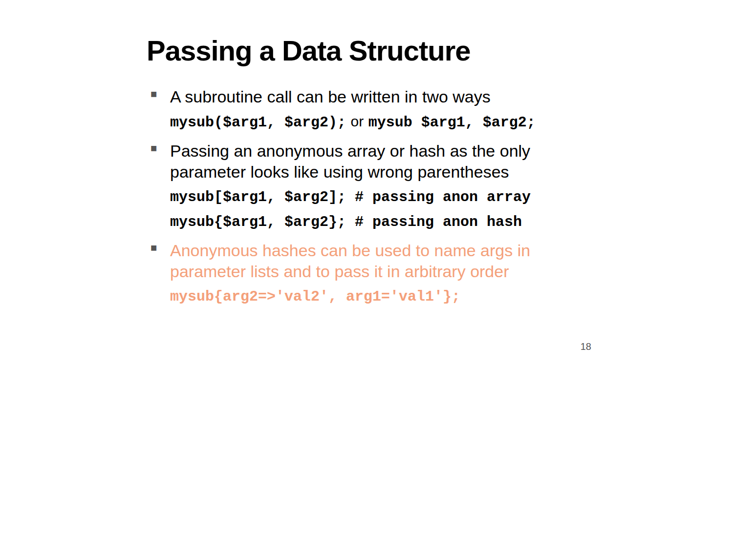Passing a Data Structure
A subroutine call can be written in two ways mysub($arg1, $arg2); or mysub $arg1, $arg2;
Passing an anonymous array or hash as the only parameter looks like using wrong parentheses mysub[$arg1, $arg2]; # passing anon array mysub{$arg1, $arg2}; # passing anon hash
Anonymous hashes can be used to name args in parameter lists and to pass it in arbitrary order mysub{arg2=>'val2', arg1='val1'};
18